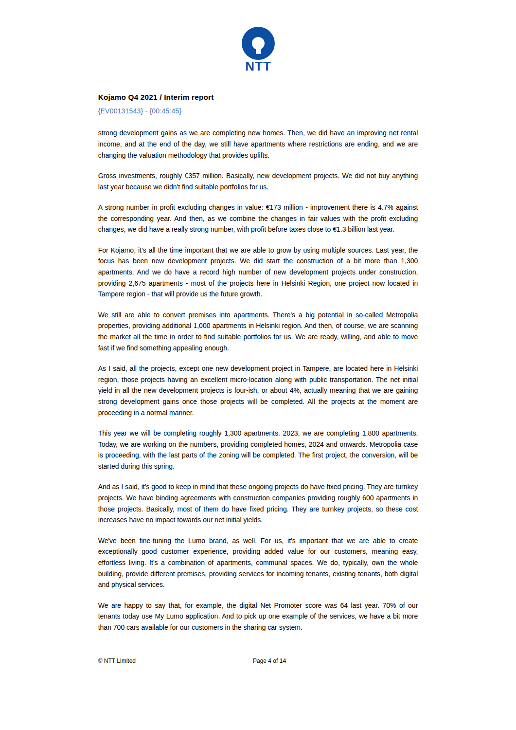NTT
Kojamo Q4 2021 / Interim report
{EV00131543} - {00:45:45}
strong development gains as we are completing new homes. Then, we did have an improving net rental income, and at the end of the day, we still have apartments where restrictions are ending, and we are changing the valuation methodology that provides uplifts.
Gross investments, roughly €357 million. Basically, new development projects. We did not buy anything last year because we didn't find suitable portfolios for us.
A strong number in profit excluding changes in value: €173 million - improvement there is 4.7% against the corresponding year. And then, as we combine the changes in fair values with the profit excluding changes, we did have a really strong number, with profit before taxes close to €1.3 billion last year.
For Kojamo, it's all the time important that we are able to grow by using multiple sources. Last year, the focus has been new development projects. We did start the construction of a bit more than 1,300 apartments. And we do have a record high number of new development projects under construction, providing 2,675 apartments - most of the projects here in Helsinki Region, one project now located in Tampere region - that will provide us the future growth.
We still are able to convert premises into apartments. There's a big potential in so-called Metropolia properties, providing additional 1,000 apartments in Helsinki region. And then, of course, we are scanning the market all the time in order to find suitable portfolios for us. We are ready, willing, and able to move fast if we find something appealing enough.
As I said, all the projects, except one new development project in Tampere, are located here in Helsinki region, those projects having an excellent micro-location along with public transportation. The net initial yield in all the new development projects is four-ish, or about 4%, actually meaning that we are gaining strong development gains once those projects will be completed. All the projects at the moment are proceeding in a normal manner.
This year we will be completing roughly 1,300 apartments. 2023, we are completing 1,800 apartments. Today, we are working on the numbers, providing completed homes, 2024 and onwards. Metropolia case is proceeding, with the last parts of the zoning will be completed. The first project, the conversion, will be started during this spring.
And as I said, it's good to keep in mind that these ongoing projects do have fixed pricing. They are turnkey projects. We have binding agreements with construction companies providing roughly 600 apartments in those projects. Basically, most of them do have fixed pricing. They are turnkey projects, so these cost increases have no impact towards our net initial yields.
We've been fine-tuning the Lumo brand, as well. For us, it's important that we are able to create exceptionally good customer experience, providing added value for our customers, meaning easy, effortless living. It's a combination of apartments, communal spaces. We do, typically, own the whole building, provide different premises, providing services for incoming tenants, existing tenants, both digital and physical services.
We are happy to say that, for example, the digital Net Promoter score was 64 last year. 70% of our tenants today use My Lumo application. And to pick up one example of the services, we have a bit more than 700 cars available for our customers in the sharing car system.
© NTT Limited
Page 4 of 14